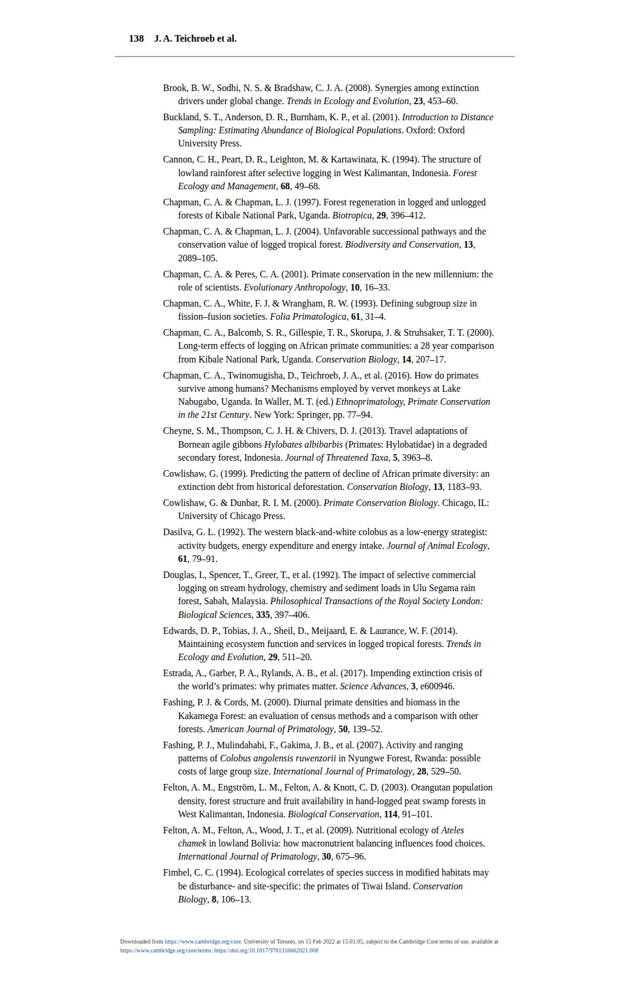138 J. A. Teichroeb et al.
Brook, B. W., Sodhi, N. S. & Bradshaw, C. J. A. (2008). Synergies among extinction drivers under global change. Trends in Ecology and Evolution, 23, 453–60.
Buckland, S. T., Anderson, D. R., Burnham, K. P., et al. (2001). Introduction to Distance Sampling: Estimating Abundance of Biological Populations. Oxford: Oxford University Press.
Cannon, C. H., Peart, D. R., Leighton, M. & Kartawinata, K. (1994). The structure of lowland rainforest after selective logging in West Kalimantan, Indonesia. Forest Ecology and Management, 68, 49–68.
Chapman, C. A. & Chapman, L. J. (1997). Forest regeneration in logged and unlogged forests of Kibale National Park, Uganda. Biotropica, 29, 396–412.
Chapman, C. A. & Chapman, L. J. (2004). Unfavorable successional pathways and the conservation value of logged tropical forest. Biodiversity and Conservation, 13, 2089–105.
Chapman, C. A. & Peres, C. A. (2001). Primate conservation in the new millennium: the role of scientists. Evolutionary Anthropology, 10, 16–33.
Chapman, C. A., White, F. J. & Wrangham, R. W. (1993). Defining subgroup size in fission–fusion societies. Folia Primatologica, 61, 31–4.
Chapman, C. A., Balcomb, S. R., Gillespie, T. R., Skorupa, J. & Struhsaker, T. T. (2000). Long-term effects of logging on African primate communities: a 28 year comparison from Kibale National Park, Uganda. Conservation Biology, 14, 207–17.
Chapman, C. A., Twinomugisha, D., Teichroeb, J. A., et al. (2016). How do primates survive among humans? Mechanisms employed by vervet monkeys at Lake Nabugabo, Uganda. In Waller, M. T. (ed.) Ethnoprimatology, Primate Conservation in the 21st Century. New York: Springer, pp. 77–94.
Cheyne, S. M., Thompson, C. J. H. & Chivers, D. J. (2013). Travel adaptations of Bornean agile gibbons Hylobates albibarbis (Primates: Hylobatidae) in a degraded secondary forest, Indonesia. Journal of Threatened Taxa, 5, 3963–8.
Cowlishaw, G. (1999). Predicting the pattern of decline of African primate diversity: an extinction debt from historical deforestation. Conservation Biology, 13, 1183–93.
Cowlishaw, G. & Dunbar, R. I. M. (2000). Primate Conservation Biology. Chicago, IL: University of Chicago Press.
Dasilva, G. L. (1992). The western black-and-white colobus as a low-energy strategist: activity budgets, energy expenditure and energy intake. Journal of Animal Ecology, 61, 79–91.
Douglas, I., Spencer, T., Greer, T., et al. (1992). The impact of selective commercial logging on stream hydrology, chemistry and sediment loads in Ulu Segama rain forest, Sabah, Malaysia. Philosophical Transactions of the Royal Society London: Biological Sciences, 335, 397–406.
Edwards, D. P., Tobias, J. A., Sheil, D., Meijaard, E. & Laurance, W. F. (2014). Maintaining ecosystem function and services in logged tropical forests. Trends in Ecology and Evolution, 29, 511–20.
Estrada, A., Garber, P. A., Rylands, A. B., et al. (2017). Impending extinction crisis of the world’s primates: why primates matter. Science Advances, 3, e600946.
Fashing, P. J. & Cords, M. (2000). Diurnal primate densities and biomass in the Kakamega Forest: an evaluation of census methods and a comparison with other forests. American Journal of Primatology, 50, 139–52.
Fashing, P. J., Mulindahabi, F., Gakima, J. B., et al. (2007). Activity and ranging patterns of Colobus angolensis ruwenzorii in Nyungwe Forest, Rwanda: possible costs of large group size. International Journal of Primatology, 28, 529–50.
Felton, A. M., Engström, L. M., Felton, A. & Knott, C. D. (2003). Orangutan population density, forest structure and fruit availability in hand-logged peat swamp forests in West Kalimantan, Indonesia. Biological Conservation, 114, 91–101.
Felton, A. M., Felton, A., Wood, J. T., et al. (2009). Nutritional ecology of Ateles chamek in lowland Bolivia: how macronutrient balancing influences food choices. International Journal of Primatology, 30, 675–96.
Fimbel, C. C. (1994). Ecological correlates of species success in modified habitats may be disturbance- and site-specific: the primates of Tiwai Island. Conservation Biology, 8, 106–13.
Downloaded from https://www.cambridge.org/core. University of Toronto, on 15 Feb 2022 at 15:01:05, subject to the Cambridge Core terms of use, available at https://www.cambridge.org/core/terms. https://doi.org/10.1017/9781316662021.008